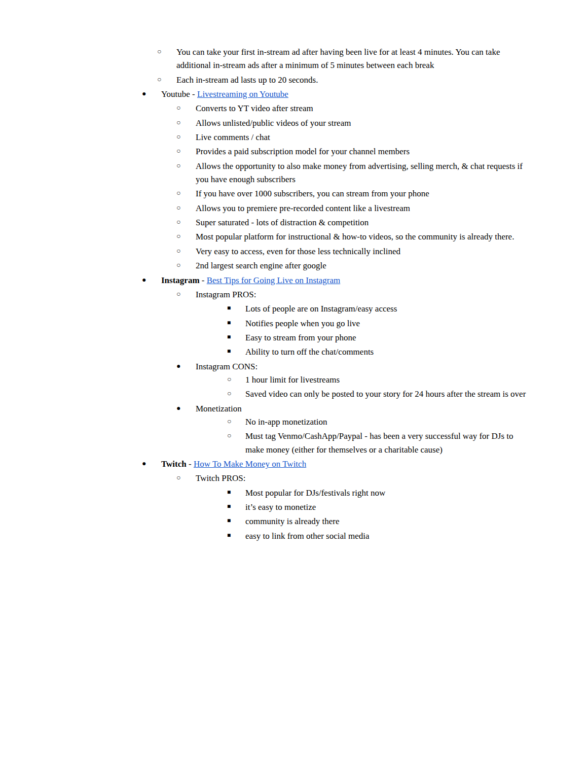You can take your first in-stream ad after having been live for at least 4 minutes. You can take additional in-stream ads after a minimum of 5 minutes between each break
Each in-stream ad lasts up to 20 seconds.
Youtube - Livestreaming on Youtube
Converts to YT video after stream
Allows unlisted/public videos of your stream
Live comments / chat
Provides a paid subscription model for your channel members
Allows the opportunity to also make money from advertising, selling merch, & chat requests if you have enough subscribers
If you have over 1000 subscribers, you can stream from your phone
Allows you to premiere pre-recorded content like a livestream
Super saturated - lots of distraction & competition
Most popular platform for instructional & how-to videos, so the community is already there.
Very easy to access, even for those less technically inclined
2nd largest search engine after google
Instagram - Best Tips for Going Live on Instagram
Instagram PROS:
Lots of people are on Instagram/easy access
Notifies people when you go live
Easy to stream from your phone
Ability to turn off the chat/comments
Instagram CONS:
1 hour limit for livestreams
Saved video can only be posted to your story for 24 hours after the stream is over
Monetization
No in-app monetization
Must tag Venmo/CashApp/Paypal - has been a very successful way for DJs to make money (either for themselves or a charitable cause)
Twitch - How To Make Money on Twitch
Twitch PROS:
Most popular for DJs/festivals right now
it’s easy to monetize
community is already there
easy to link from other social media